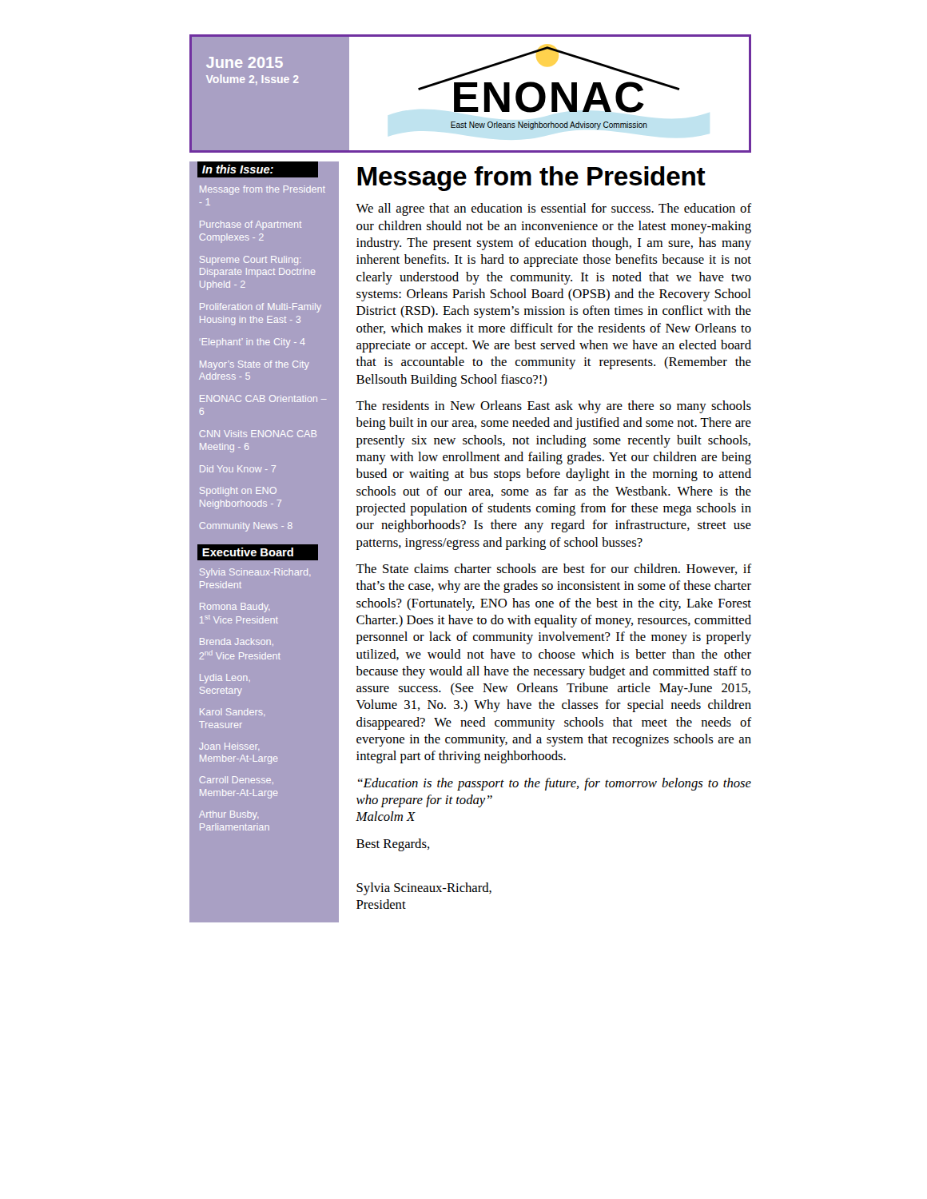June 2015
Volume 2, Issue 2
ENONAC East New Orleans Neighborhood Advisory Commission
In this Issue:
Message from the President - 1
Purchase of Apartment Complexes - 2
Supreme Court Ruling: Disparate Impact Doctrine Upheld - 2
Proliferation of Multi-Family Housing in the East - 3
‘Elephant’ in the City - 4
Mayor’s State of the City Address - 5
ENONAC CAB Orientation – 6
CNN Visits ENONAC CAB Meeting - 6
Did You Know - 7
Spotlight on ENO Neighborhoods - 7
Community News - 8
Executive Board
Sylvia Scineaux-Richard,
President
Romona Baudy,
1st Vice President
Brenda Jackson,
2nd Vice President
Lydia Leon,
Secretary
Karol Sanders,
Treasurer
Joan Heisser,
Member-At-Large
Carroll Denesse,
Member-At-Large
Arthur Busby,
Parliamentarian
Message from the President
We all agree that an education is essential for success. The education of our children should not be an inconvenience or the latest money-making industry. The present system of education though, I am sure, has many inherent benefits. It is hard to appreciate those benefits because it is not clearly understood by the community. It is noted that we have two systems: Orleans Parish School Board (OPSB) and the Recovery School District (RSD). Each system’s mission is often times in conflict with the other, which makes it more difficult for the residents of New Orleans to appreciate or accept. We are best served when we have an elected board that is accountable to the community it represents. (Remember the Bellsouth Building School fiasco?!)
The residents in New Orleans East ask why are there so many schools being built in our area, some needed and justified and some not. There are presently six new schools, not including some recently built schools, many with low enrollment and failing grades. Yet our children are being bused or waiting at bus stops before daylight in the morning to attend schools out of our area, some as far as the Westbank. Where is the projected population of students coming from for these mega schools in our neighborhoods? Is there any regard for infrastructure, street use patterns, ingress/egress and parking of school busses?
The State claims charter schools are best for our children. However, if that’s the case, why are the grades so inconsistent in some of these charter schools? (Fortunately, ENO has one of the best in the city, Lake Forest Charter.) Does it have to do with equality of money, resources, committed personnel or lack of community involvement? If the money is properly utilized, we would not have to choose which is better than the other because they would all have the necessary budget and committed staff to assure success. (See New Orleans Tribune article May-June 2015, Volume 31, No. 3.) Why have the classes for special needs children disappeared? We need community schools that meet the needs of everyone in the community, and a system that recognizes schools are an integral part of thriving neighborhoods.
“Education is the passport to the future, for tomorrow belongs to those who prepare for it today”
Malcolm X
Best Regards,
Sylvia Scineaux-Richard,
President